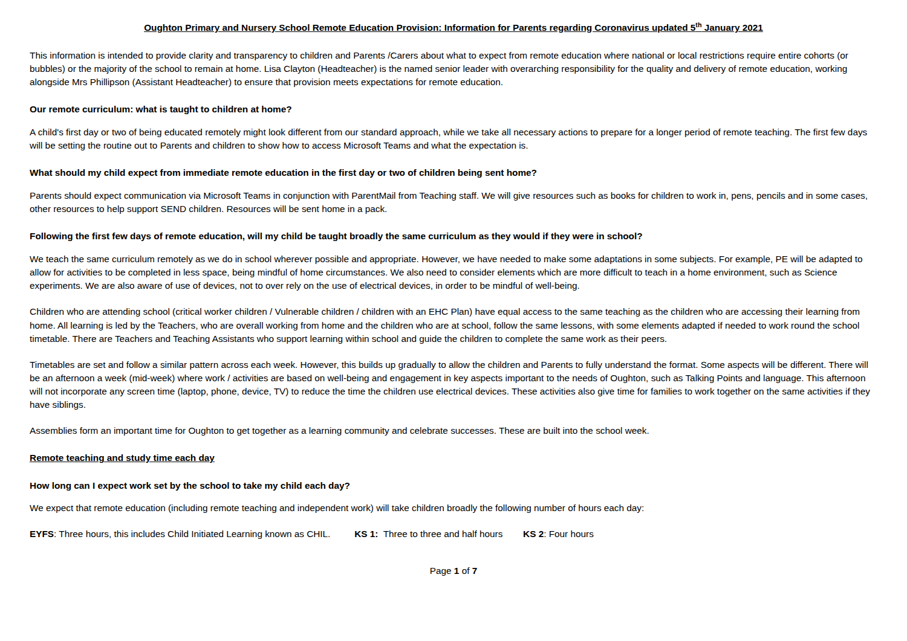Oughton Primary and Nursery School Remote Education Provision: Information for Parents regarding Coronavirus updated 5th January 2021
This information is intended to provide clarity and transparency to children and Parents /Carers about what to expect from remote education where national or local restrictions require entire cohorts (or bubbles) or the majority of the school to remain at home. Lisa Clayton (Headteacher) is the named senior leader with overarching responsibility for the quality and delivery of remote education, working alongside Mrs Phillipson (Assistant Headteacher) to ensure that provision meets expectations for remote education.
Our remote curriculum: what is taught to children at home?
A child's first day or two of being educated remotely might look different from our standard approach, while we take all necessary actions to prepare for a longer period of remote teaching. The first few days will be setting the routine out to Parents and children to show how to access Microsoft Teams and what the expectation is.
What should my child expect from immediate remote education in the first day or two of children being sent home?
Parents should expect communication via Microsoft Teams in conjunction with ParentMail from Teaching staff. We will give resources such as books for children to work in, pens, pencils and in some cases, other resources to help support SEND children. Resources will be sent home in a pack.
Following the first few days of remote education, will my child be taught broadly the same curriculum as they would if they were in school?
We teach the same curriculum remotely as we do in school wherever possible and appropriate. However, we have needed to make some adaptations in some subjects. For example, PE will be adapted to allow for activities to be completed in less space, being mindful of home circumstances. We also need to consider elements which are more difficult to teach in a home environment, such as Science experiments. We are also aware of use of devices, not to over rely on the use of electrical devices, in order to be mindful of well-being.
Children who are attending school (critical worker children / Vulnerable children / children with an EHC Plan) have equal access to the same teaching as the children who are accessing their learning from home. All learning is led by the Teachers, who are overall working from home and the children who are at school, follow the same lessons, with some elements adapted if needed to work round the school timetable. There are Teachers and Teaching Assistants who support learning within school and guide the children to complete the same work as their peers.
Timetables are set and follow a similar pattern across each week. However, this builds up gradually to allow the children and Parents to fully understand the format. Some aspects will be different. There will be an afternoon a week (mid-week) where work / activities are based on well-being and engagement in key aspects important to the needs of Oughton, such as Talking Points and language. This afternoon will not incorporate any screen time (laptop, phone, device, TV) to reduce the time the children use electrical devices. These activities also give time for families to work together on the same activities if they have siblings.
Assemblies form an important time for Oughton to get together as a learning community and celebrate successes. These are built into the school week.
Remote teaching and study time each day
How long can I expect work set by the school to take my child each day?
We expect that remote education (including remote teaching and independent work) will take children broadly the following number of hours each day:
EYFS: Three hours, this includes Child Initiated Learning known as CHIL. KS 1: Three to three and half hours KS 2: Four hours
Page 1 of 7